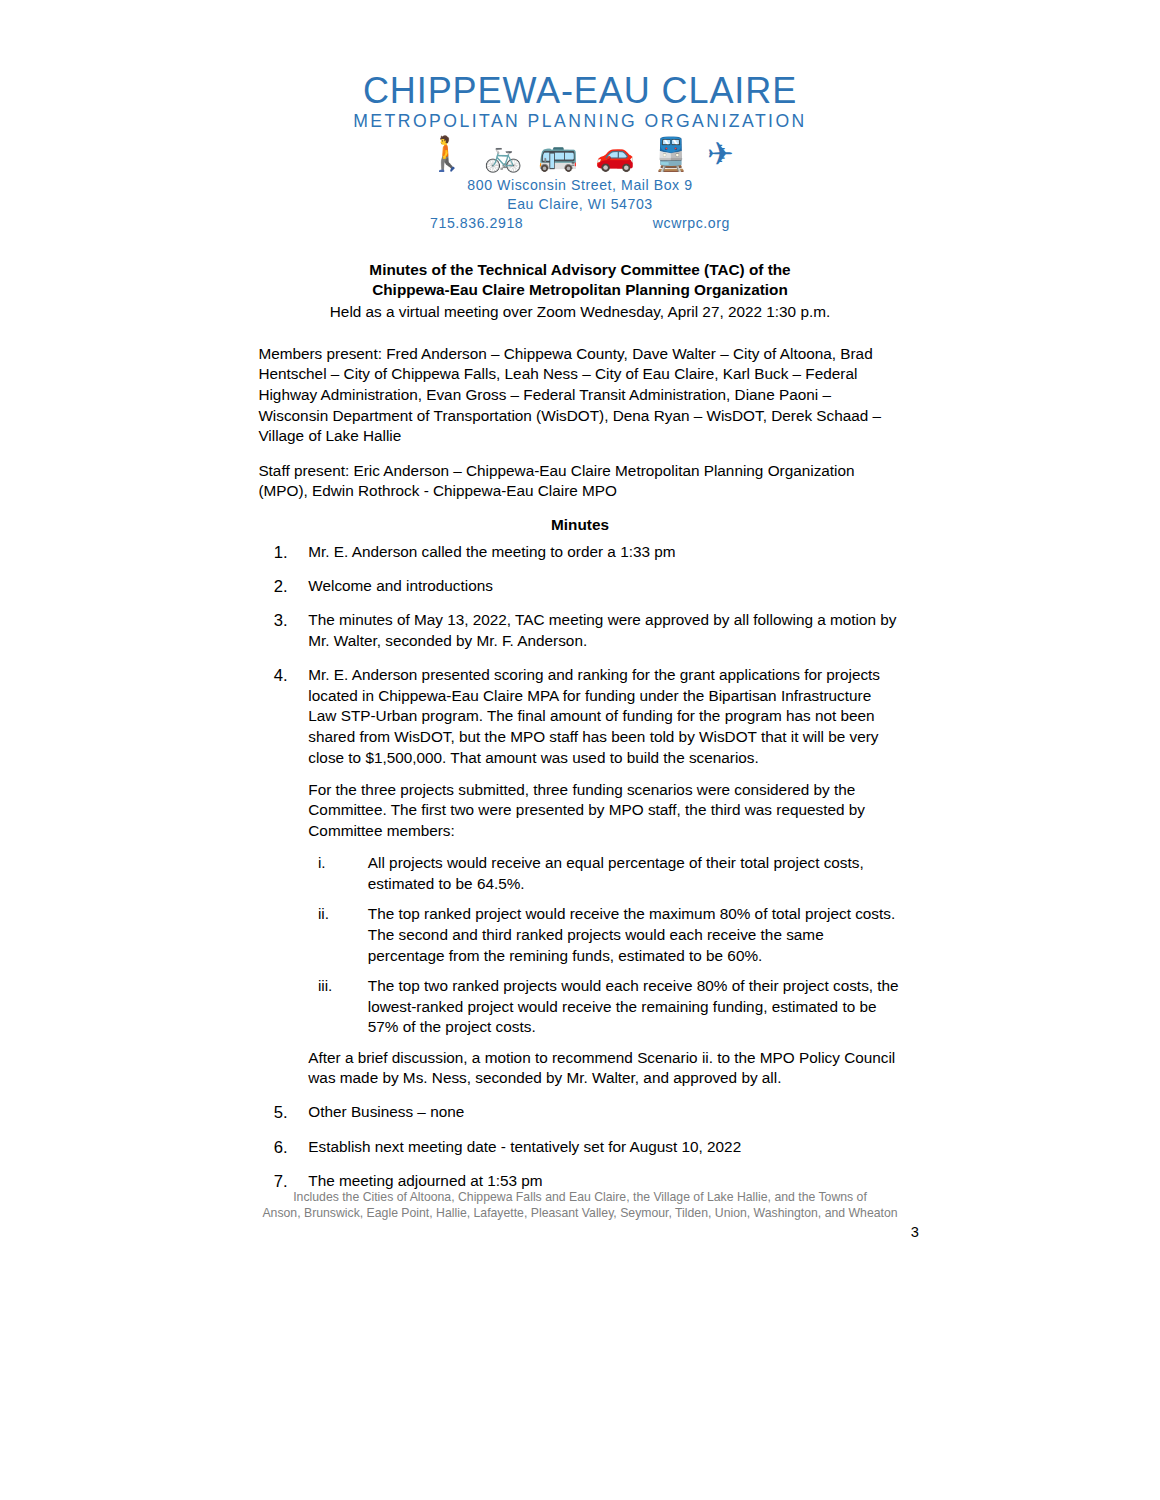CHIPPEWA-EAU CLAIRE METROPOLITAN PLANNING ORGANIZATION
🚶 🚲 🚌 🚗 🚆 ✈
800 Wisconsin Street, Mail Box 9
Eau Claire, WI 54703
715.836.2918 wcwrpc.org
Minutes of the Technical Advisory Committee (TAC) of the
Chippewa-Eau Claire Metropolitan Planning Organization
Held as a virtual meeting over Zoom Wednesday, April 27, 2022 1:30 p.m.
Members present: Fred Anderson – Chippewa County, Dave Walter – City of Altoona, Brad Hentschel – City of Chippewa Falls, Leah Ness – City of Eau Claire, Karl Buck – Federal Highway Administration, Evan Gross – Federal Transit Administration, Diane Paoni – Wisconsin Department of Transportation (WisDOT), Dena Ryan – WisDOT, Derek Schaad – Village of Lake Hallie
Staff present: Eric Anderson – Chippewa-Eau Claire Metropolitan Planning Organization (MPO), Edwin Rothrock - Chippewa-Eau Claire MPO
Minutes
Mr. E. Anderson called the meeting to order a 1:33 pm
Welcome and introductions
The minutes of May 13, 2022, TAC meeting were approved by all following a motion by Mr. Walter, seconded by Mr. F. Anderson.
Mr. E. Anderson presented scoring and ranking for the grant applications for projects located in Chippewa-Eau Claire MPA for funding under the Bipartisan Infrastructure Law STP-Urban program. The final amount of funding for the program has not been shared from WisDOT, but the MPO staff has been told by WisDOT that it will be very close to $1,500,000. That amount was used to build the scenarios.
For the three projects submitted, three funding scenarios were considered by the Committee. The first two were presented by MPO staff, the third was requested by Committee members:
All projects would receive an equal percentage of their total project costs, estimated to be 64.5%.
The top ranked project would receive the maximum 80% of total project costs. The second and third ranked projects would each receive the same percentage from the remining funds, estimated to be 60%.
The top two ranked projects would each receive 80% of their project costs, the lowest-ranked project would receive the remaining funding, estimated to be 57% of the project costs.
After a brief discussion, a motion to recommend Scenario ii. to the MPO Policy Council was made by Ms. Ness, seconded by Mr. Walter, and approved by all.
Other Business – none
Establish next meeting date - tentatively set for August 10, 2022
The meeting adjourned at 1:53 pm
Includes the Cities of Altoona, Chippewa Falls and Eau Claire, the Village of Lake Hallie, and the Towns of
Anson, Brunswick, Eagle Point, Hallie, Lafayette, Pleasant Valley, Seymour, Tilden, Union, Washington, and Wheaton
3